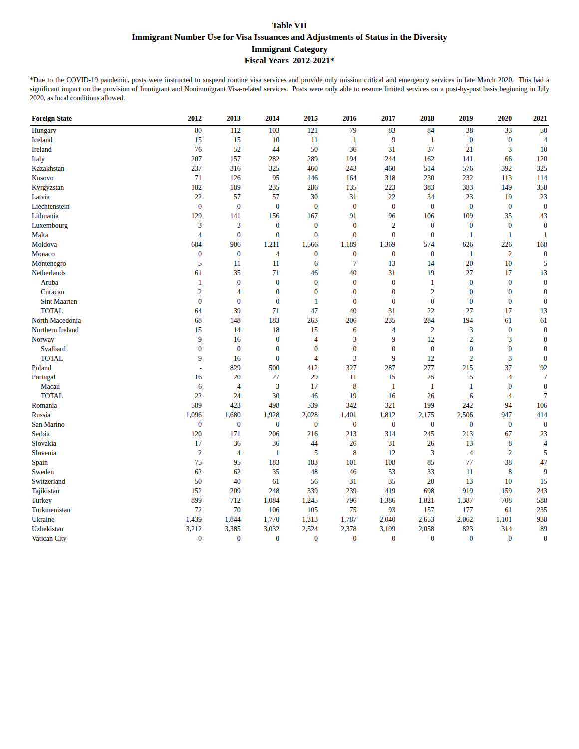Table VII
Immigrant Number Use for Visa Issuances and Adjustments of Status in the Diversity
Immigrant Category
Fiscal Years 2012-2021*
*Due to the COVID-19 pandemic, posts were instructed to suspend routine visa services and provide only mission critical and emergency services in late March 2020. This had a significant impact on the provision of Immigrant and Nonimmigrant Visa-related services. Posts were only able to resume limited services on a post-by-post basis beginning in July 2020, as local conditions allowed.
| Foreign State | 2012 | 2013 | 2014 | 2015 | 2016 | 2017 | 2018 | 2019 | 2020 | 2021 |
| --- | --- | --- | --- | --- | --- | --- | --- | --- | --- | --- |
| Hungary | 80 | 112 | 103 | 121 | 79 | 83 | 84 | 38 | 33 | 50 |
| Iceland | 15 | 15 | 10 | 11 | 1 | 9 | 1 | 0 | 0 | 4 |
| Ireland | 76 | 52 | 44 | 50 | 36 | 31 | 37 | 21 | 3 | 10 |
| Italy | 207 | 157 | 282 | 289 | 194 | 244 | 162 | 141 | 66 | 120 |
| Kazakhstan | 237 | 316 | 325 | 460 | 243 | 460 | 514 | 576 | 392 | 325 |
| Kosovo | 71 | 126 | 95 | 146 | 164 | 318 | 230 | 232 | 113 | 114 |
| Kyrgyzstan | 182 | 189 | 235 | 286 | 135 | 223 | 383 | 383 | 149 | 358 |
| Latvia | 22 | 57 | 57 | 30 | 31 | 22 | 34 | 23 | 19 | 23 |
| Liechtenstein | 0 | 0 | 0 | 0 | 0 | 0 | 0 | 0 | 0 | 0 |
| Lithuania | 129 | 141 | 156 | 167 | 91 | 96 | 106 | 109 | 35 | 43 |
| Luxembourg | 3 | 3 | 0 | 0 | 0 | 2 | 0 | 0 | 0 | 0 |
| Malta | 4 | 0 | 0 | 0 | 0 | 0 | 0 | 1 | 1 | 1 |
| Moldova | 684 | 906 | 1,211 | 1,566 | 1,189 | 1,369 | 574 | 626 | 226 | 168 |
| Monaco | 0 | 0 | 4 | 0 | 0 | 0 | 0 | 1 | 2 | 0 |
| Montenegro | 5 | 11 | 11 | 6 | 7 | 13 | 14 | 20 | 10 | 5 |
| Netherlands | 61 | 35 | 71 | 46 | 40 | 31 | 19 | 27 | 17 | 13 |
| Aruba | 1 | 0 | 0 | 0 | 0 | 0 | 1 | 0 | 0 | 0 |
| Curacao | 2 | 4 | 0 | 0 | 0 | 0 | 2 | 0 | 0 | 0 |
| Sint Maarten | 0 | 0 | 0 | 1 | 0 | 0 | 0 | 0 | 0 | 0 |
| TOTAL | 64 | 39 | 71 | 47 | 40 | 31 | 22 | 27 | 17 | 13 |
| North Macedonia | 68 | 148 | 183 | 263 | 206 | 235 | 284 | 194 | 61 | 61 |
| Northern Ireland | 15 | 14 | 18 | 15 | 6 | 4 | 2 | 3 | 0 | 0 |
| Norway | 9 | 16 | 0 | 4 | 3 | 9 | 12 | 2 | 3 | 0 |
| Svalbard | 0 | 0 | 0 | 0 | 0 | 0 | 0 | 0 | 0 | 0 |
| TOTAL | 9 | 16 | 0 | 4 | 3 | 9 | 12 | 2 | 3 | 0 |
| Poland | - | 829 | 500 | 412 | 327 | 287 | 277 | 215 | 37 | 92 |
| Portugal | 16 | 20 | 27 | 29 | 11 | 15 | 25 | 5 | 4 | 7 |
| Macau | 6 | 4 | 3 | 17 | 8 | 1 | 1 | 1 | 0 | 0 |
| TOTAL | 22 | 24 | 30 | 46 | 19 | 16 | 26 | 6 | 4 | 7 |
| Romania | 589 | 423 | 498 | 539 | 342 | 321 | 199 | 242 | 94 | 106 |
| Russia | 1,096 | 1,680 | 1,928 | 2,028 | 1,401 | 1,812 | 2,175 | 2,506 | 947 | 414 |
| San Marino | 0 | 0 | 0 | 0 | 0 | 0 | 0 | 0 | 0 | 0 |
| Serbia | 120 | 171 | 206 | 216 | 213 | 314 | 245 | 213 | 67 | 23 |
| Slovakia | 17 | 36 | 36 | 44 | 26 | 31 | 26 | 13 | 8 | 4 |
| Slovenia | 2 | 4 | 1 | 5 | 8 | 12 | 3 | 4 | 2 | 5 |
| Spain | 75 | 95 | 183 | 183 | 101 | 108 | 85 | 77 | 38 | 47 |
| Sweden | 62 | 62 | 35 | 48 | 46 | 53 | 33 | 11 | 8 | 9 |
| Switzerland | 50 | 40 | 61 | 56 | 31 | 35 | 20 | 13 | 10 | 15 |
| Tajikistan | 152 | 209 | 248 | 339 | 239 | 419 | 698 | 919 | 159 | 243 |
| Turkey | 899 | 712 | 1,084 | 1,245 | 796 | 1,386 | 1,821 | 1,387 | 708 | 588 |
| Turkmenistan | 72 | 70 | 106 | 105 | 75 | 93 | 157 | 177 | 61 | 235 |
| Ukraine | 1,439 | 1,844 | 1,770 | 1,313 | 1,787 | 2,040 | 2,653 | 2,062 | 1,101 | 938 |
| Uzbekistan | 3,212 | 3,385 | 3,032 | 2,524 | 2,378 | 3,199 | 2,058 | 823 | 314 | 89 |
| Vatican City | 0 | 0 | 0 | 0 | 0 | 0 | 0 | 0 | 0 | 0 |